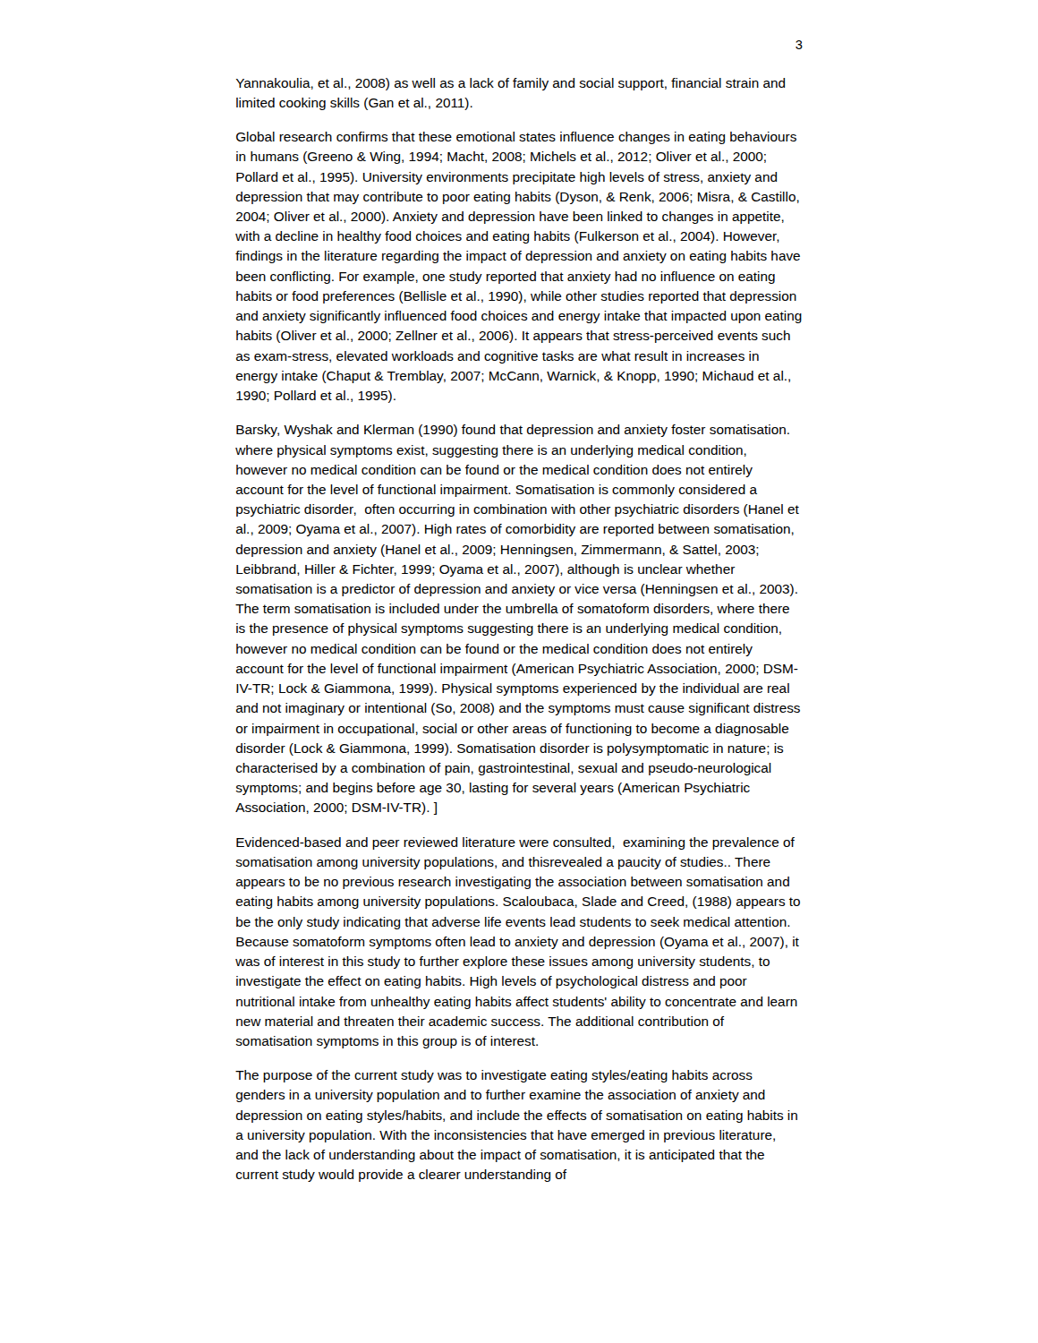3
Yannakoulia, et al., 2008) as well as a lack of family and social support, financial strain and limited cooking skills (Gan et al., 2011).
Global research confirms that these emotional states influence changes in eating behaviours in humans (Greeno & Wing, 1994; Macht, 2008; Michels et al., 2012; Oliver et al., 2000; Pollard et al., 1995). University environments precipitate high levels of stress, anxiety and depression that may contribute to poor eating habits (Dyson, & Renk, 2006; Misra, & Castillo, 2004; Oliver et al., 2000). Anxiety and depression have been linked to changes in appetite, with a decline in healthy food choices and eating habits (Fulkerson et al., 2004). However, findings in the literature regarding the impact of depression and anxiety on eating habits have been conflicting. For example, one study reported that anxiety had no influence on eating habits or food preferences (Bellisle et al., 1990), while other studies reported that depression and anxiety significantly influenced food choices and energy intake that impacted upon eating habits (Oliver et al., 2000; Zellner et al., 2006). It appears that stress-perceived events such as exam-stress, elevated workloads and cognitive tasks are what result in increases in energy intake (Chaput & Tremblay, 2007; McCann, Warnick, & Knopp, 1990; Michaud et al., 1990; Pollard et al., 1995).
Barsky, Wyshak and Klerman (1990) found that depression and anxiety foster somatisation. where physical symptoms exist, suggesting there is an underlying medical condition, however no medical condition can be found or the medical condition does not entirely account for the level of functional impairment. Somatisation is commonly considered a psychiatric disorder, often occurring in combination with other psychiatric disorders (Hanel et al., 2009; Oyama et al., 2007). High rates of comorbidity are reported between somatisation, depression and anxiety (Hanel et al., 2009; Henningsen, Zimmermann, & Sattel, 2003; Leibbrand, Hiller & Fichter, 1999; Oyama et al., 2007), although is unclear whether somatisation is a predictor of depression and anxiety or vice versa (Henningsen et al., 2003). The term somatisation is included under the umbrella of somatoform disorders, where there is the presence of physical symptoms suggesting there is an underlying medical condition, however no medical condition can be found or the medical condition does not entirely account for the level of functional impairment (American Psychiatric Association, 2000; DSM-IV-TR; Lock & Giammona, 1999). Physical symptoms experienced by the individual are real and not imaginary or intentional (So, 2008) and the symptoms must cause significant distress or impairment in occupational, social or other areas of functioning to become a diagnosable disorder (Lock & Giammona, 1999). Somatisation disorder is polysymptomatic in nature; is characterised by a combination of pain, gastrointestinal, sexual and pseudo-neurological symptoms; and begins before age 30, lasting for several years (American Psychiatric Association, 2000; DSM-IV-TR). ]
Evidenced-based and peer reviewed literature were consulted, examining the prevalence of somatisation among university populations, and thisrevealed a paucity of studies.. There appears to be no previous research investigating the association between somatisation and eating habits among university populations. Scaloubaca, Slade and Creed, (1988) appears to be the only study indicating that adverse life events lead students to seek medical attention. Because somatoform symptoms often lead to anxiety and depression (Oyama et al., 2007), it was of interest in this study to further explore these issues among university students, to investigate the effect on eating habits. High levels of psychological distress and poor nutritional intake from unhealthy eating habits affect students' ability to concentrate and learn new material and threaten their academic success. The additional contribution of somatisation symptoms in this group is of interest.
The purpose of the current study was to investigate eating styles/eating habits across genders in a university population and to further examine the association of anxiety and depression on eating styles/habits, and include the effects of somatisation on eating habits in a university population. With the inconsistencies that have emerged in previous literature, and the lack of understanding about the impact of somatisation, it is anticipated that the current study would provide a clearer understanding of